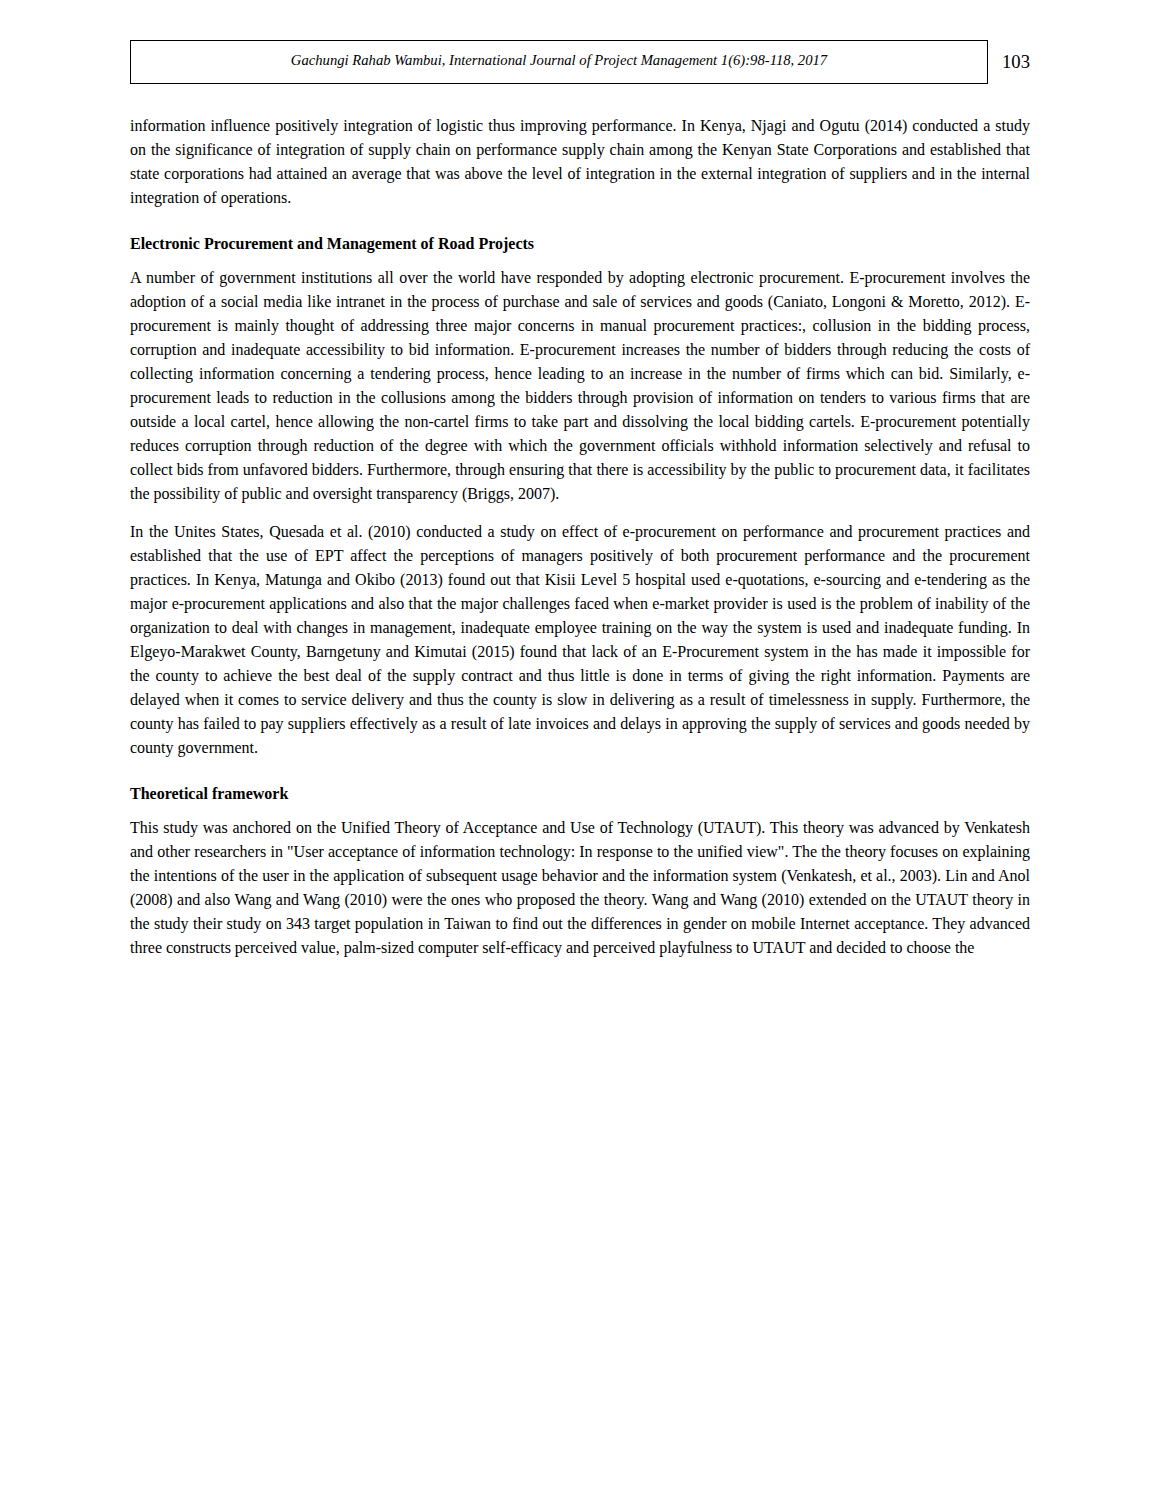Gachungi Rahab Wambui, International Journal of Project Management 1(6):98-118, 2017
103
information influence positively integration of logistic thus improving performance. In Kenya, Njagi and Ogutu (2014) conducted a study on the significance of integration of supply chain on performance supply chain among the Kenyan State Corporations and established that state corporations had attained an average that was above the level of integration in the external integration of suppliers and in the internal integration of operations.
Electronic Procurement and Management of Road Projects
A number of government institutions all over the world have responded by adopting electronic procurement. E-procurement involves the adoption of a social media like intranet in the process of purchase and sale of services and goods (Caniato, Longoni & Moretto, 2012). E-procurement is mainly thought of addressing three major concerns in manual procurement practices:, collusion in the bidding process, corruption and inadequate accessibility to bid information. E-procurement increases the number of bidders through reducing the costs of collecting information concerning a tendering process, hence leading to an increase in the number of firms which can bid. Similarly, e-procurement leads to reduction in the collusions among the bidders through provision of information on tenders to various firms that are outside a local cartel, hence allowing the non-cartel firms to take part and dissolving the local bidding cartels. E-procurement potentially reduces corruption through reduction of the degree with which the government officials withhold information selectively and refusal to collect bids from unfavored bidders. Furthermore, through ensuring that there is accessibility by the public to procurement data, it facilitates the possibility of public and oversight transparency (Briggs, 2007).
In the Unites States, Quesada et al. (2010) conducted a study on effect of e-procurement on performance and procurement practices and established that the use of EPT affect the perceptions of managers positively of both procurement performance and the procurement practices. In Kenya, Matunga and Okibo (2013) found out that Kisii Level 5 hospital used e-quotations, e-sourcing and e-tendering as the major e-procurement applications and also that the major challenges faced when e-market provider is used is the problem of inability of the organization to deal with changes in management, inadequate employee training on the way the system is used and inadequate funding. In Elgeyo-Marakwet County, Barngetuny and Kimutai (2015) found that lack of an E-Procurement system in the has made it impossible for the county to achieve the best deal of the supply contract and thus little is done in terms of giving the right information. Payments are delayed when it comes to service delivery and thus the county is slow in delivering as a result of timelessness in supply. Furthermore, the county has failed to pay suppliers effectively as a result of late invoices and delays in approving the supply of services and goods needed by county government.
Theoretical framework
This study was anchored on the Unified Theory of Acceptance and Use of Technology (UTAUT). This theory was advanced by Venkatesh and other researchers in "User acceptance of information technology: In response to the unified view". The the theory focuses on explaining the intentions of the user in the application of subsequent usage behavior and the information system (Venkatesh, et al., 2003). Lin and Anol (2008) and also Wang and Wang (2010) were the ones who proposed the theory. Wang and Wang (2010) extended on the UTAUT theory in the study their study on 343 target population in Taiwan to find out the differences in gender on mobile Internet acceptance. They advanced three constructs perceived value, palm-sized computer self-efficacy and perceived playfulness to UTAUT and decided to choose the